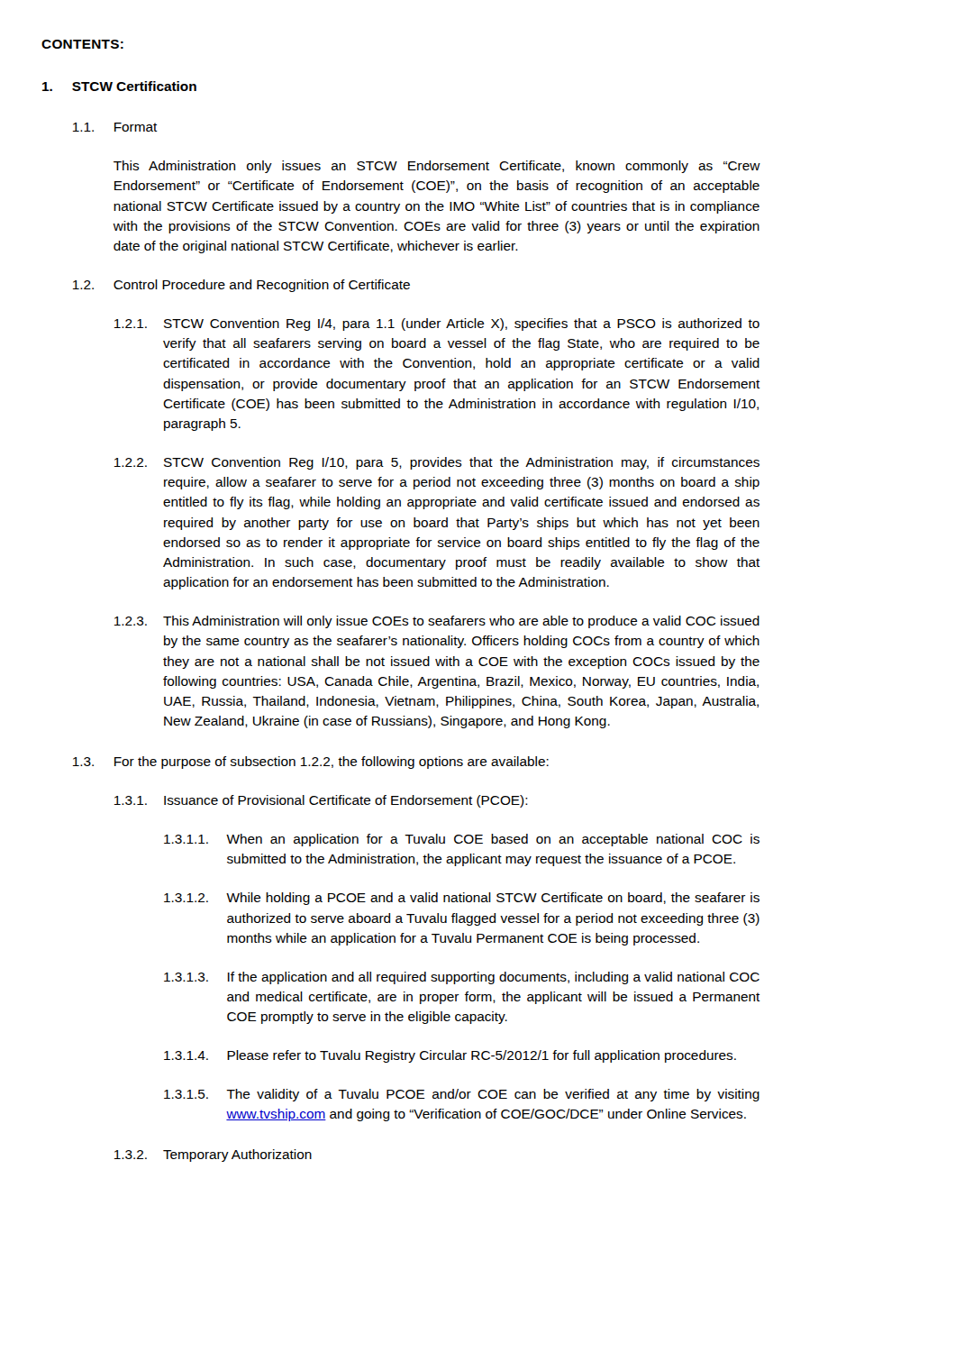CONTENTS:
1.
STCW Certification
1.1.
Format
This Administration only issues an STCW Endorsement Certificate, known commonly as “Crew Endorsement” or “Certificate of Endorsement (COE)”, on the basis of recognition of an acceptable national STCW Certificate issued by a country on the IMO “White List” of countries that is in compliance with the provisions of the STCW Convention. COEs are valid for three (3) years or until the expiration date of the original national STCW Certificate, whichever is earlier.
1.2.
Control Procedure and Recognition of Certificate
1.2.1.
STCW Convention Reg I/4, para 1.1 (under Article X), specifies that a PSCO is authorized to verify that all seafarers serving on board a vessel of the flag State, who are required to be certificated in accordance with the Convention, hold an appropriate certificate or a valid dispensation, or provide documentary proof that an application for an STCW Endorsement Certificate (COE) has been submitted to the Administration in accordance with regulation I/10, paragraph 5.
1.2.2.
STCW Convention Reg I/10, para 5, provides that the Administration may, if circumstances require, allow a seafarer to serve for a period not exceeding three (3) months on board a ship entitled to fly its flag, while holding an appropriate and valid certificate issued and endorsed as required by another party for use on board that Party’s ships but which has not yet been endorsed so as to render it appropriate for service on board ships entitled to fly the flag of the Administration. In such case, documentary proof must be readily available to show that application for an endorsement has been submitted to the Administration.
1.2.3.
This Administration will only issue COEs to seafarers who are able to produce a valid COC issued by the same country as the seafarer’s nationality. Officers holding COCs from a country of which they are not a national shall be not issued with a COE with the exception COCs issued by the following countries: USA, Canada Chile, Argentina, Brazil, Mexico, Norway, EU countries, India, UAE, Russia, Thailand, Indonesia, Vietnam, Philippines, China, South Korea, Japan, Australia, New Zealand, Ukraine (in case of Russians), Singapore, and Hong Kong.
1.3.
For the purpose of subsection 1.2.2, the following options are available:
1.3.1.
Issuance of Provisional Certificate of Endorsement (PCOE):
1.3.1.1.
When an application for a Tuvalu COE based on an acceptable national COC is submitted to the Administration, the applicant may request the issuance of a PCOE.
1.3.1.2.
While holding a PCOE and a valid national STCW Certificate on board, the seafarer is authorized to serve aboard a Tuvalu flagged vessel for a period not exceeding three (3) months while an application for a Tuvalu Permanent COE is being processed.
1.3.1.3.
If the application and all required supporting documents, including a valid national COC and medical certificate, are in proper form, the applicant will be issued a Permanent COE promptly to serve in the eligible capacity.
1.3.1.4.
Please refer to Tuvalu Registry Circular RC-5/2012/1 for full application procedures.
1.3.1.5.
The validity of a Tuvalu PCOE and/or COE can be verified at any time by visiting www.tvship.com and going to “Verification of COE/GOC/DCE” under Online Services.
1.3.2.
Temporary Authorization